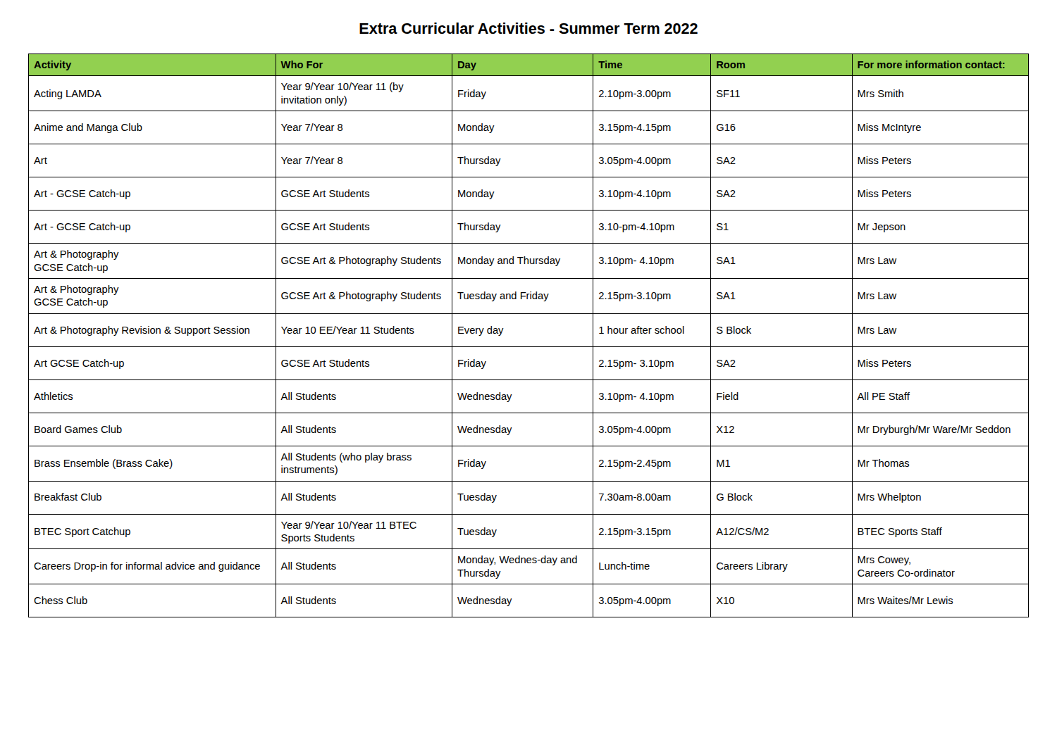Extra Curricular Activities - Summer Term 2022
| Activity | Who For | Day | Time | Room | For more information contact: |
| --- | --- | --- | --- | --- | --- |
| Acting LAMDA | Year 9/Year 10/Year 11 (by invitation only) | Friday | 2.10pm-3.00pm | SF11 | Mrs Smith |
| Anime and Manga Club | Year 7/Year 8 | Monday | 3.15pm-4.15pm | G16 | Miss McIntyre |
| Art | Year 7/Year 8 | Thursday | 3.05pm-4.00pm | SA2 | Miss Peters |
| Art - GCSE Catch-up | GCSE Art Students | Monday | 3.10pm-4.10pm | SA2 | Miss Peters |
| Art - GCSE Catch-up | GCSE Art Students | Thursday | 3.10-pm-4.10pm | S1 | Mr Jepson |
| Art & Photography GCSE Catch-up | GCSE Art & Photography Students | Monday and Thursday | 3.10pm- 4.10pm | SA1 | Mrs Law |
| Art & Photography GCSE Catch-up | GCSE Art & Photography Students | Tuesday and Friday | 2.15pm-3.10pm | SA1 | Mrs Law |
| Art & Photography Revision & Support Session | Year 10 EE/Year 11 Students | Every day | 1 hour after school | S Block | Mrs Law |
| Art GCSE Catch-up | GCSE Art Students | Friday | 2.15pm- 3.10pm | SA2 | Miss Peters |
| Athletics | All Students | Wednesday | 3.10pm- 4.10pm | Field | All PE Staff |
| Board Games Club | All Students | Wednesday | 3.05pm-4.00pm | X12 | Mr Dryburgh/Mr Ware/Mr Seddon |
| Brass Ensemble (Brass Cake) | All Students (who play brass instruments) | Friday | 2.15pm-2.45pm | M1 | Mr Thomas |
| Breakfast Club | All Students | Tuesday | 7.30am-8.00am | G Block | Mrs Whelpton |
| BTEC Sport Catchup | Year 9/Year 10/Year 11 BTEC Sports Students | Tuesday | 2.15pm-3.15pm | A12/CS/M2 | BTEC Sports Staff |
| Careers Drop-in for informal advice and guidance | All Students | Monday, Wednes-day and Thursday | Lunch-time | Careers Library | Mrs Cowey, Careers Co-ordinator |
| Chess Club | All Students | Wednesday | 3.05pm-4.00pm | X10 | Mrs Waites/Mr Lewis |